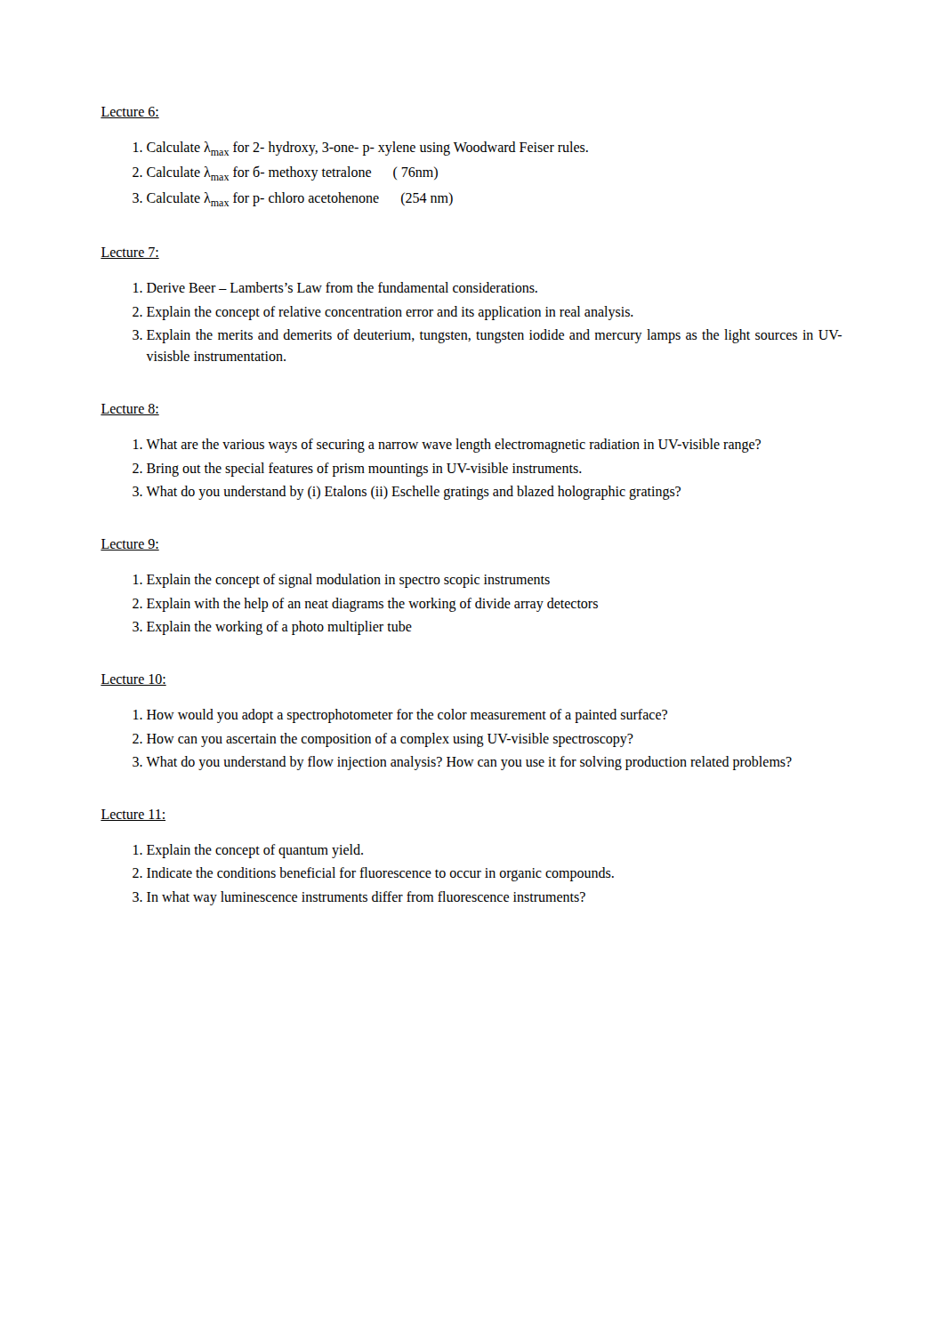Lecture 6:
Calculate λmax for 2- hydroxy, 3-one- p- xylene using Woodward Feiser rules.
Calculate λmax for б- methoxy tetralone ( 76nm)
Calculate λmax for p- chloro acetohenone (254 nm)
Lecture 7:
Derive Beer – Lamberts’s Law from the fundamental considerations.
Explain the concept of relative concentration error and its application in real analysis.
Explain the merits and demerits of deuterium, tungsten, tungsten iodide and mercury lamps as the light sources in UV-visisble instrumentation.
Lecture 8:
What are the various ways of securing a narrow wave length electromagnetic radiation in UV-visible range?
Bring out the special features of prism mountings in UV-visible instruments.
What do you understand by (i) Etalons (ii) Eschelle gratings and blazed holographic gratings?
Lecture 9:
Explain the concept of signal modulation in spectro scopic instruments
Explain with the help of an neat diagrams the working of divide array detectors
Explain the working of a photo multiplier tube
Lecture 10:
How would you adopt a spectrophotometer for the color measurement of a painted surface?
How can you ascertain the composition of a complex using UV-visible spectroscopy?
What do you understand by flow injection analysis? How can you use it for solving production related problems?
Lecture 11:
Explain the concept of quantum yield.
Indicate the conditions beneficial for fluorescence to occur in organic compounds.
In what way luminescence instruments differ from fluorescence instruments?